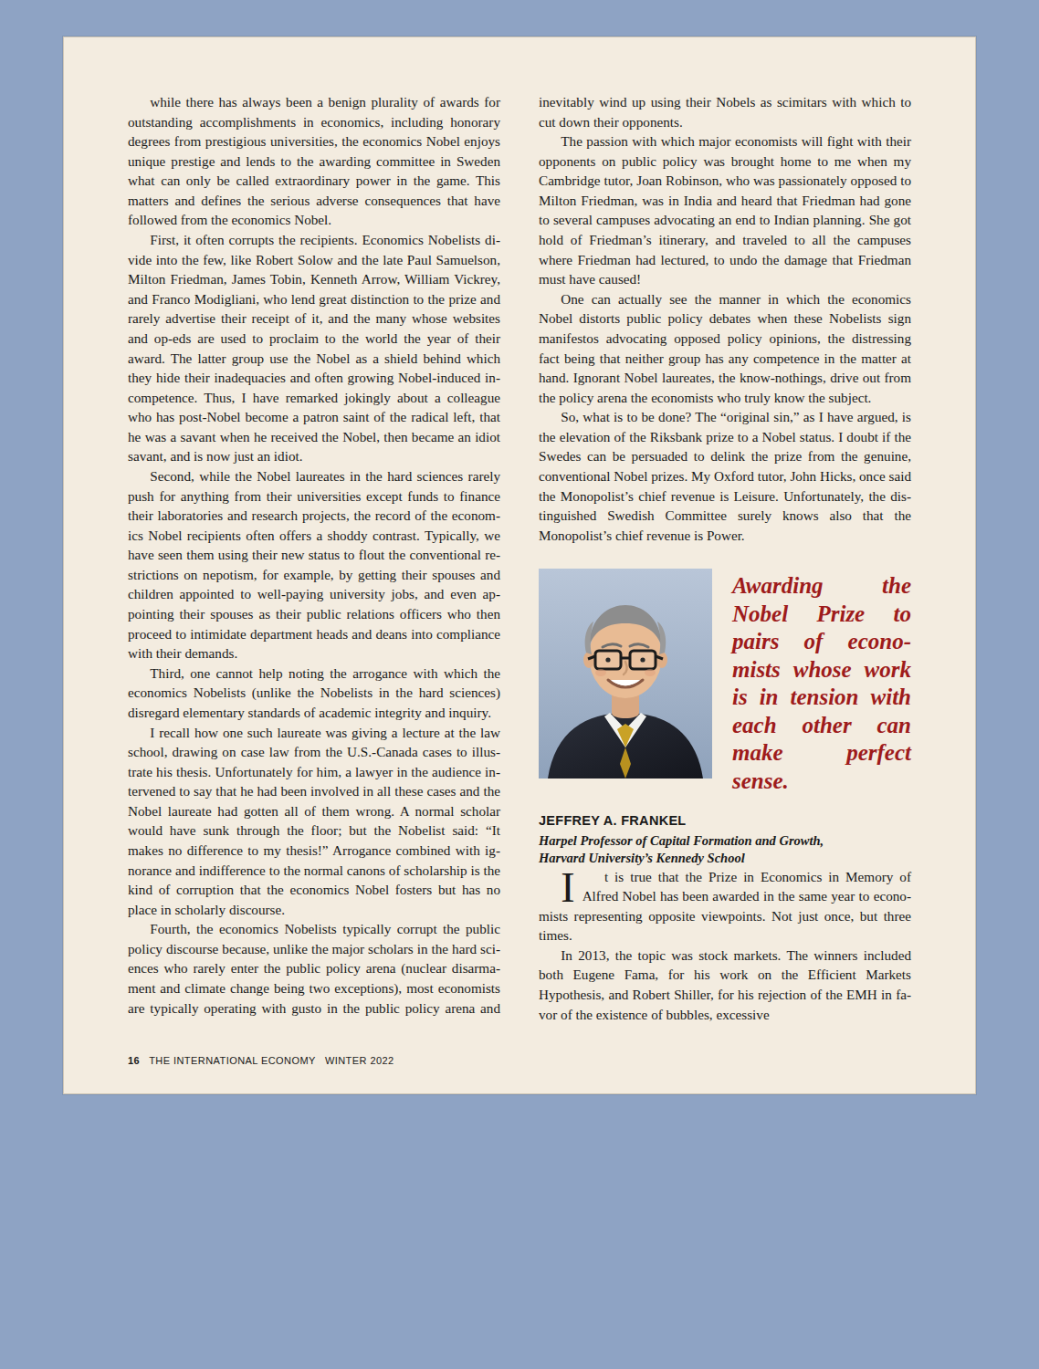while there has always been a benign plurality of awards for outstanding accomplishments in economics, including honorary degrees from prestigious universities, the economics Nobel enjoys unique prestige and lends to the awarding committee in Sweden what can only be called extraordinary power in the game. This matters and defines the serious adverse consequences that have followed from the economics Nobel.
First, it often corrupts the recipients. Economics Nobelists divide into the few, like Robert Solow and the late Paul Samuelson, Milton Friedman, James Tobin, Kenneth Arrow, William Vickrey, and Franco Modigliani, who lend great distinction to the prize and rarely advertise their receipt of it, and the many whose websites and op-eds are used to proclaim to the world the year of their award. The latter group use the Nobel as a shield behind which they hide their inadequacies and often growing Nobel-induced incompetence. Thus, I have remarked jokingly about a colleague who has post-Nobel become a patron saint of the radical left, that he was a savant when he received the Nobel, then became an idiot savant, and is now just an idiot.
Second, while the Nobel laureates in the hard sciences rarely push for anything from their universities except funds to finance their laboratories and research projects, the record of the economics Nobel recipients often offers a shoddy contrast. Typically, we have seen them using their new status to flout the conventional restrictions on nepotism, for example, by getting their spouses and children appointed to well-paying university jobs, and even appointing their spouses as their public relations officers who then proceed to intimidate department heads and deans into compliance with their demands.
Third, one cannot help noting the arrogance with which the economics Nobelists (unlike the Nobelists in the hard sciences) disregard elementary standards of academic integrity and inquiry.
I recall how one such laureate was giving a lecture at the law school, drawing on case law from the U.S.-Canada cases to illustrate his thesis. Unfortunately for him, a lawyer in the audience intervened to say that he had been involved in all these cases and the Nobel laureate had gotten all of them wrong. A normal scholar would have sunk through the floor; but the Nobelist said: “It makes no difference to my thesis!” Arrogance combined with ignorance and indifference to the normal canons of scholarship is the kind of corruption that the economics Nobel fosters but has no place in scholarly discourse.
Fourth, the economics Nobelists typically corrupt the public policy discourse because, unlike the major scholars in the hard sciences who rarely enter the public policy arena (nuclear disarmament and climate change being two exceptions), most economists are typically operating with gusto in the public policy arena and inevitably wind up using their Nobels as scimitars with which to cut down their opponents.
The passion with which major economists will fight with their opponents on public policy was brought home to me when my Cambridge tutor, Joan Robinson, who was passionately opposed to Milton Friedman, was in India and heard that Friedman had gone to several campuses advocating an end to Indian planning. She got hold of Friedman’s itinerary, and traveled to all the campuses where Friedman had lectured, to undo the damage that Friedman must have caused!
One can actually see the manner in which the economics Nobel distorts public policy debates when these Nobelists sign manifestos advocating opposed policy opinions, the distressing fact being that neither group has any competence in the matter at hand. Ignorant Nobel laureates, the know-nothings, drive out from the policy arena the economists who truly know the subject.
So, what is to be done? The “original sin,” as I have argued, is the elevation of the Riksbank prize to a Nobel status. I doubt if the Swedes can be persuaded to delink the prize from the genuine, conventional Nobel prizes. My Oxford tutor, John Hicks, once said the Monopolist’s chief revenue is Leisure. Unfortunately, the distinguished Swedish Committee surely knows also that the Monopolist’s chief revenue is Power.
Awarding the Nobel Prize to pairs of economists whose work is in tension with each other can make perfect sense.
JEFFREY A. FRANKEL
Harpel Professor of Capital Formation and Growth,
Harvard University’s Kennedy School
It is true that the Prize in Economics in Memory of Alfred Nobel has been awarded in the same year to economists representing opposite viewpoints. Not just once, but three times.
In 2013, the topic was stock markets. The winners included both Eugene Fama, for his work on the Efficient Markets Hypothesis, and Robert Shiller, for his rejection of the EMH in favor of the existence of bubbles, excessive
16 THE INTERNATIONAL ECONOMY WINTER 2022